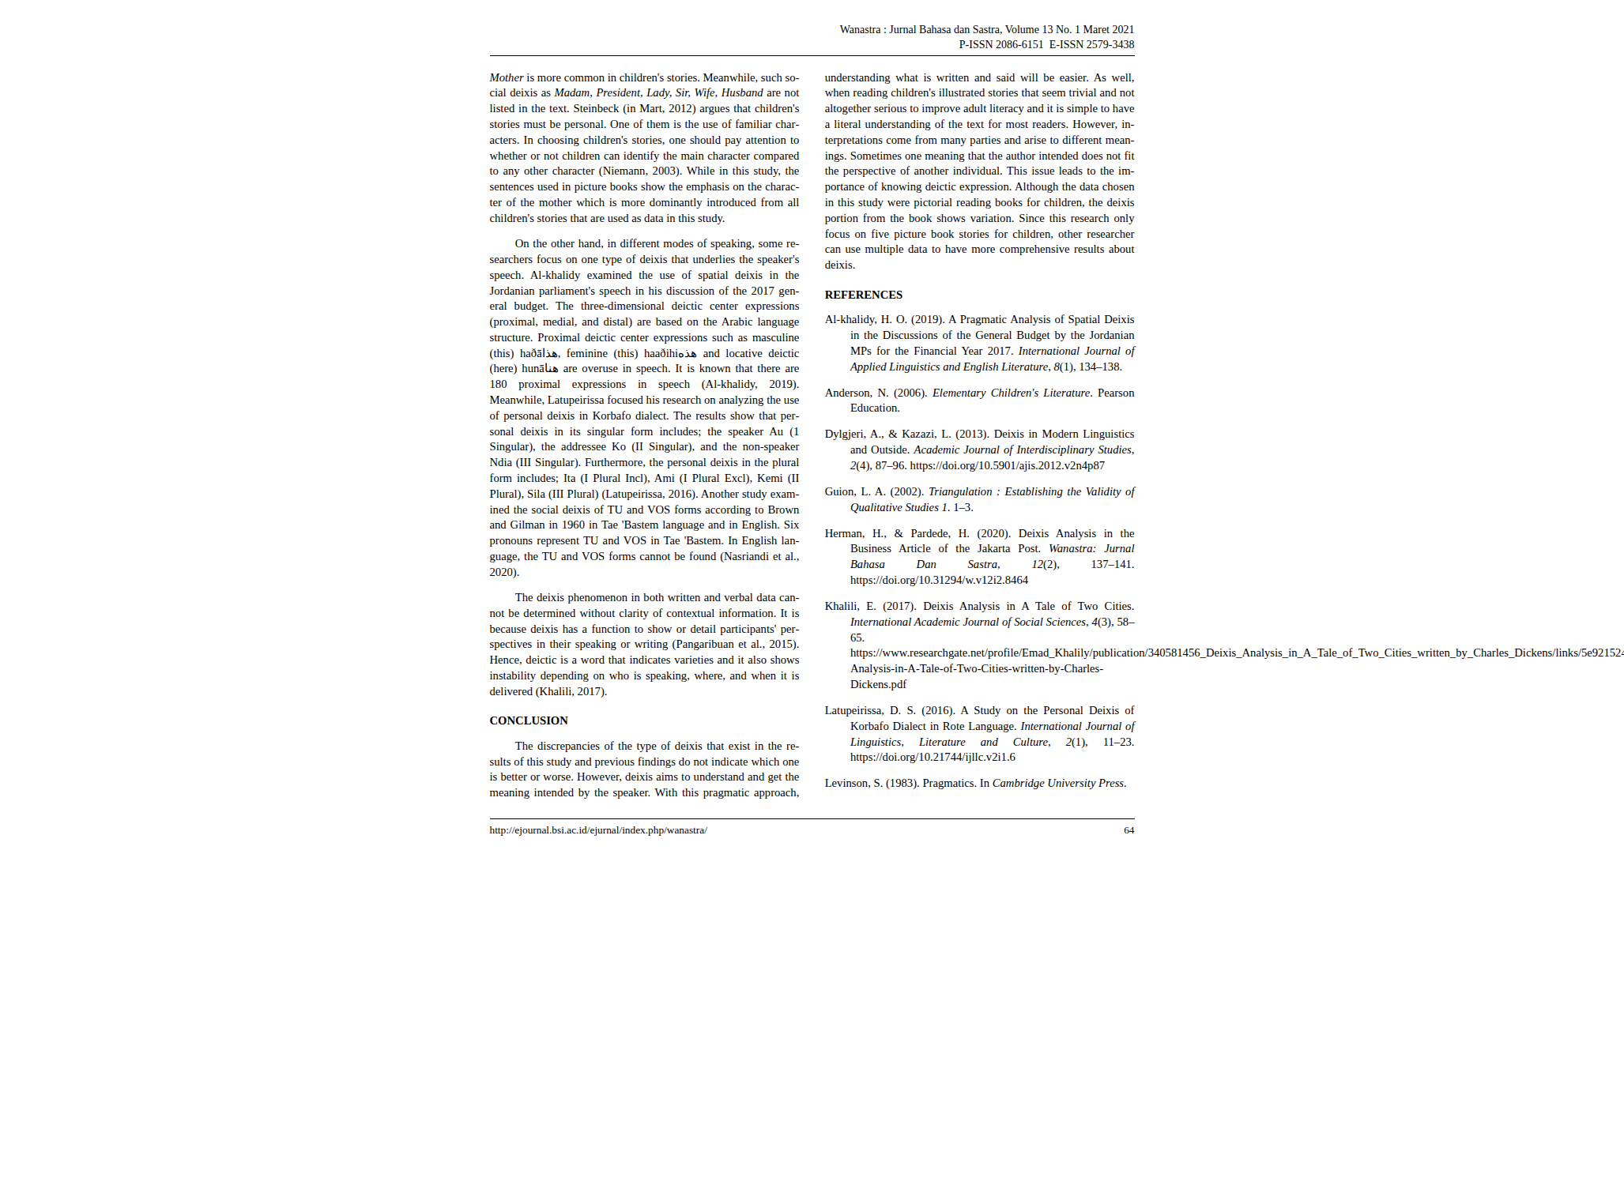Wanastra : Jurnal Bahasa dan Sastra, Volume 13 No. 1 Maret 2021
P-ISSN 2086-6151 E-ISSN 2579-3438
Mother is more common in children's stories. Meanwhile, such social deixis as Madam, President, Lady, Sir, Wife, Husband are not listed in the text. Steinbeck (in Mart, 2012) argues that children's stories must be personal. One of them is the use of familiar characters. In choosing children's stories, one should pay attention to whether or not children can identify the main character compared to any other character (Niemann, 2003). While in this study, the sentences used in picture books show the emphasis on the character of the mother which is more dominantly introduced from all children's stories that are used as data in this study.
On the other hand, in different modes of speaking, some researchers focus on one type of deixis that underlies the speaker's speech. Al-khalidy examined the use of spatial deixis in the Jordanian parliament's speech in his discussion of the 2017 general budget. The three-dimensional deictic center expressions (proximal, medial, and distal) are based on the Arabic language structure. Proximal deictic center expressions such as masculine (this) haðāهذا, feminine (this) haaðihiهذه and locative deictic (here) hunāهنا are overuse in speech. It is known that there are 180 proximal expressions in speech (Al-khalidy, 2019). Meanwhile, Latupeirissa focused his research on analyzing the use of personal deixis in Korbafo dialect. The results show that personal deixis in its singular form includes; the speaker Au (1 Singular), the addressee Ko (II Singular), and the non-speaker Ndia (III Singular). Furthermore, the personal deixis in the plural form includes; Ita (I Plural Incl), Ami (I Plural Excl), Kemi (II Plural), Sila (III Plural) (Latupeirissa, 2016). Another study examined the social deixis of TU and VOS forms according to Brown and Gilman in 1960 in Tae 'Bastem language and in English. Six pronouns represent TU and VOS in Tae 'Bastem. In English language, the TU and VOS forms cannot be found (Nasriandi et al., 2020).
The deixis phenomenon in both written and verbal data cannot be determined without clarity of contextual information. It is because deixis has a function to show or detail participants' perspectives in their speaking or writing (Pangaribuan et al., 2015). Hence, deictic is a word that indicates varieties and it also shows instability depending on who is speaking, where, and when it is delivered (Khalili, 2017).
CONCLUSION
The discrepancies of the type of deixis that exist in the results of this study and previous findings do not indicate which one is better or worse. However, deixis aims to understand and get the meaning intended by the speaker. With this pragmatic approach, understanding what is written and said will be easier. As well, when reading children's illustrated stories that seem trivial and not altogether serious to improve adult literacy and it is simple to have a literal understanding of the text for most readers. However, interpretations come from many parties and arise to different meanings. Sometimes one meaning that the author intended does not fit the perspective of another individual. This issue leads to the importance of knowing deictic expression. Although the data chosen in this study were pictorial reading books for children, the deixis portion from the book shows variation. Since this research only focus on five picture book stories for children, other researcher can use multiple data to have more comprehensive results about deixis.
REFERENCES
Al-khalidy, H. O. (2019). A Pragmatic Analysis of Spatial Deixis in the Discussions of the General Budget by the Jordanian MPs for the Financial Year 2017. International Journal of Applied Linguistics and English Literature, 8(1), 134–138.
Anderson, N. (2006). Elementary Children's Literature. Pearson Education.
Dylgjeri, A., & Kazazi, L. (2013). Deixis in Modern Linguistics and Outside. Academic Journal of Interdisciplinary Studies, 2(4), 87–96. https://doi.org/10.5901/ajis.2012.v2n4p87
Guion, L. A. (2002). Triangulation : Establishing the Validity of Qualitative Studies 1. 1–3.
Herman, H., & Pardede, H. (2020). Deixis Analysis in the Business Article of the Jakarta Post. Wanastra: Jurnal Bahasa Dan Sastra, 12(2), 137–141. https://doi.org/10.31294/w.v12i2.8464
Khalili, E. (2017). Deixis Analysis in A Tale of Two Cities. International Academic Journal of Social Sciences, 4(3), 58–65. https://www.researchgate.net/profile/Emad_Khalily/publication/340581456_Deixis_Analysis_in_A_Tale_of_Two_Cities_written_by_Charles_Dickens/links/5e921524299bf13079914228/Deixis-Analysis-in-A-Tale-of-Two-Cities-written-by-Charles-Dickens.pdf
Latupeirissa, D. S. (2016). A Study on the Personal Deixis of Korbafo Dialect in Rote Language. International Journal of Linguistics, Literature and Culture, 2(1), 11–23. https://doi.org/10.21744/ijllc.v2i1.6
Levinson, S. (1983). Pragmatics. In Cambridge University Press.
http://ejournal.bsi.ac.id/ejurnal/index.php/wanastra/ 64